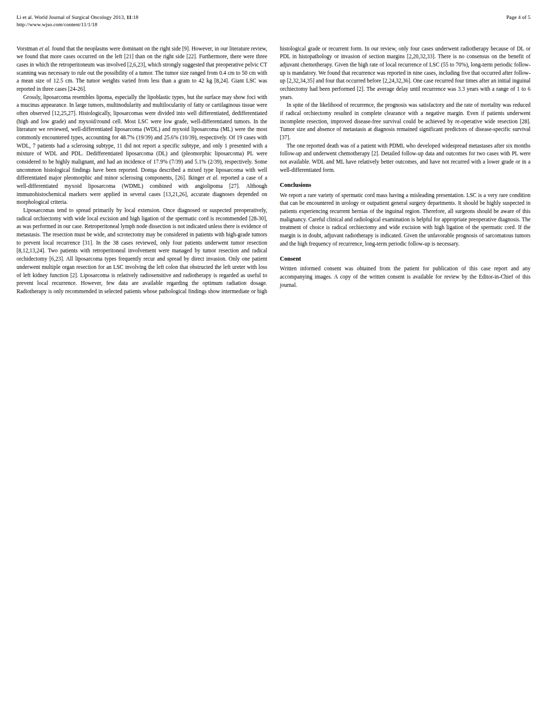Li et al. World Journal of Surgical Oncology 2013, 11:18
http://www.wjso.com/content/11/1/18
Page 4 of 5
Vorstman et al. found that the neoplasms were dominant on the right side [9]. However, in our literature review, we found that more cases occurred on the left [21] than on the right side [22]. Furthermore, there were three cases in which the retroperitoneum was involved [2,6,23], which strongly suggested that preoperative pelvic CT scanning was necessary to rule out the possibility of a tumor. The tumor size ranged from 0.4 cm to 50 cm with a mean size of 12.5 cm. The tumor weights varied from less than a gram to 42 kg [8,24]. Giant LSC was reported in three cases [24-26].
Grossly, liposarcoma resembles lipoma, especially the lipoblastic types, but the surface may show foci with a mucinus appearance. In large tumors, multinodularity and multilocularity of fatty or cartilaginous tissue were often observed [12,25,27]. Histologically, liposarcomas were divided into well differentiated, dedifferentiated (high and low grade) and myxoid/round cell. Most LSC were low grade, well-differentiated tumors. In the literature we reviewed, well-differentiated liposarcoma (WDL) and myxoid liposarcoma (ML) were the most commonly encountered types, accounting for 48.7% (19/39) and 25.6% (10/39), respectively. Of 19 cases with WDL, 7 patients had a sclerosing subtype, 11 did not report a specific subtype, and only 1 presented with a mixture of WDL and PDL. Dedifferentiated liposarcoma (DL) and (pleomorphic liposarcoma) PL were considered to be highly malignant, and had an incidence of 17.9% (7/39) and 5.1% (2/39), respectively. Some uncommon histological findings have been reported. Domşa described a mixed type liposarcoma with well differentiated major pleomorphic and minor sclerosing components, [26]. Ikinger et al. reported a case of a well-differentiated myxoid liposarcoma (WDML) combined with angiolipoma [27]. Although immunohistochemical markers were applied in several cases [13,21,26], accurate diagnoses depended on morphological criteria.
Liposarcomas tend to spread primarily by local extension. Once diagnosed or suspected preoperatively, radical orchiectomy with wide local excision and high ligation of the spermatic cord is recommended [28-30], as was performed in our case. Retroperitoneal lymph node dissection is not indicated unless there is evidence of metastasis. The resection must be wide, and scrotectomy may be considered in patients with high-grade tumors to prevent local recurrence [31]. In the 38 cases reviewed, only four patients underwent tumor resection [8,12,13,24]. Two patients with retroperitoneal involvement were managed by tumor resection and radical orchidectomy [6,23]. All liposarcoma types frequently recur and spread by direct invasion. Only one patient underwent multiple organ resection for an LSC involving the left colon that obstructed the left ureter with loss of left kidney function [2]. Liposarcoma is relatively radiosensitive and radiotherapy is regarded as useful to prevent local recurrence. However, few data are available regarding the optimum radiation dosage. Radiotherapy is only recommended in selected patients whose pathological findings show intermediate or high histological grade or recurrent form. In our review, only four cases underwent radiotherapy because of DL or PDL in histopathology or invasion of section margins [2,20,32,33]. There is no consensus on the benefit of adjuvant chemotherapy. Given the high rate of local recurrence of LSC (55 to 70%), long-term periodic follow-up is mandatory. We found that recurrence was reported in nine cases, including five that occurred after follow-up [2,32,34,35] and four that occurred before [2,24,32,36]. One case recurred four times after an initial inguinal orchiectomy had been performed [2]. The average delay until recurrence was 3.3 years with a range of 1 to 6 years.
In spite of the likelihood of recurrence, the prognosis was satisfactory and the rate of mortality was reduced if radical orchiectomy resulted in complete clearance with a negative margin. Even if patients underwent incomplete resection, improved disease-free survival could be achieved by re-operative wide resection [28]. Tumor size and absence of metastasis at diagnosis remained significant predictors of disease-specific survival [37].
The one reported death was of a patient with PDML who developed widespread metastases after six months follow-up and underwent chemotherapy [2]. Detailed follow-up data and outcomes for two cases with PL were not available. WDL and ML have relatively better outcomes, and have not recurred with a lower grade or in a well-differentiated form.
Conclusions
We report a rare variety of spermatic cord mass having a misleading presentation. LSC is a very rare condition that can be encountered in urology or outpatient general surgery departments. It should be highly suspected in patients experiencing recurrent hernias of the inguinal region. Therefore, all surgeons should be aware of this malignancy. Careful clinical and radiological examination is helpful for appropriate preoperative diagnosis. The treatment of choice is radical orchiectomy and wide excision with high ligation of the spermatic cord. If the margin is in doubt, adjuvant radiotherapy is indicated. Given the unfavorable prognosis of sarcomatous tumors and the high frequency of recurrence, long-term periodic follow-up is necessary.
Consent
Written informed consent was obtained from the patient for publication of this case report and any accompanying images. A copy of the written consent is available for review by the Editor-in-Chief of this journal.